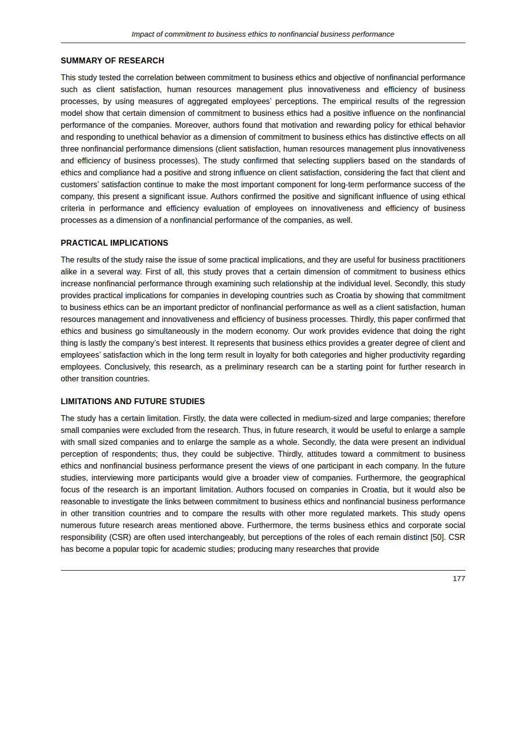Impact of commitment to business ethics to nonfinancial business performance
Summary of research
This study tested the correlation between commitment to business ethics and objective of nonfinancial performance such as client satisfaction, human resources management plus innovativeness and efficiency of business processes, by using measures of aggregated employees’ perceptions. The empirical results of the regression model show that certain dimension of commitment to business ethics had a positive influence on the nonfinancial performance of the companies. Moreover, authors found that motivation and rewarding policy for ethical behavior and responding to unethical behavior as a dimension of commitment to business ethics has distinctive effects on all three nonfinancial performance dimensions (client satisfaction, human resources management plus innovativeness and efficiency of business processes). The study confirmed that selecting suppliers based on the standards of ethics and compliance had a positive and strong influence on client satisfaction, considering the fact that client and customers’ satisfaction continue to make the most important component for long-term performance success of the company, this present a significant issue. Authors confirmed the positive and significant influence of using ethical criteria in performance and efficiency evaluation of employees on innovativeness and efficiency of business processes as a dimension of a nonfinancial performance of the companies, as well.
Practical implications
The results of the study raise the issue of some practical implications, and they are useful for business practitioners alike in a several way. First of all, this study proves that a certain dimension of commitment to business ethics increase nonfinancial performance through examining such relationship at the individual level. Secondly, this study provides practical implications for companies in developing countries such as Croatia by showing that commitment to business ethics can be an important predictor of nonfinancial performance as well as a client satisfaction, human resources management and innovativeness and efficiency of business processes. Thirdly, this paper confirmed that ethics and business go simultaneously in the modern economy. Our work provides evidence that doing the right thing is lastly the company’s best interest. It represents that business ethics provides a greater degree of client and employees’ satisfaction which in the long term result in loyalty for both categories and higher productivity regarding employees. Conclusively, this research, as a preliminary research can be a starting point for further research in other transition countries.
Limitations and future studies
The study has a certain limitation. Firstly, the data were collected in medium-sized and large companies; therefore small companies were excluded from the research. Thus, in future research, it would be useful to enlarge a sample with small sized companies and to enlarge the sample as a whole. Secondly, the data were present an individual perception of respondents; thus, they could be subjective. Thirdly, attitudes toward a commitment to business ethics and nonfinancial business performance present the views of one participant in each company. In the future studies, interviewing more participants would give a broader view of companies. Furthermore, the geographical focus of the research is an important limitation. Authors focused on companies in Croatia, but it would also be reasonable to investigate the links between commitment to business ethics and nonfinancial business performance in other transition countries and to compare the results with other more regulated markets. This study opens numerous future research areas mentioned above. Furthermore, the terms business ethics and corporate social responsibility (CSR) are often used interchangeably, but perceptions of the roles of each remain distinct [50]. CSR has become a popular topic for academic studies; producing many researches that provide
177